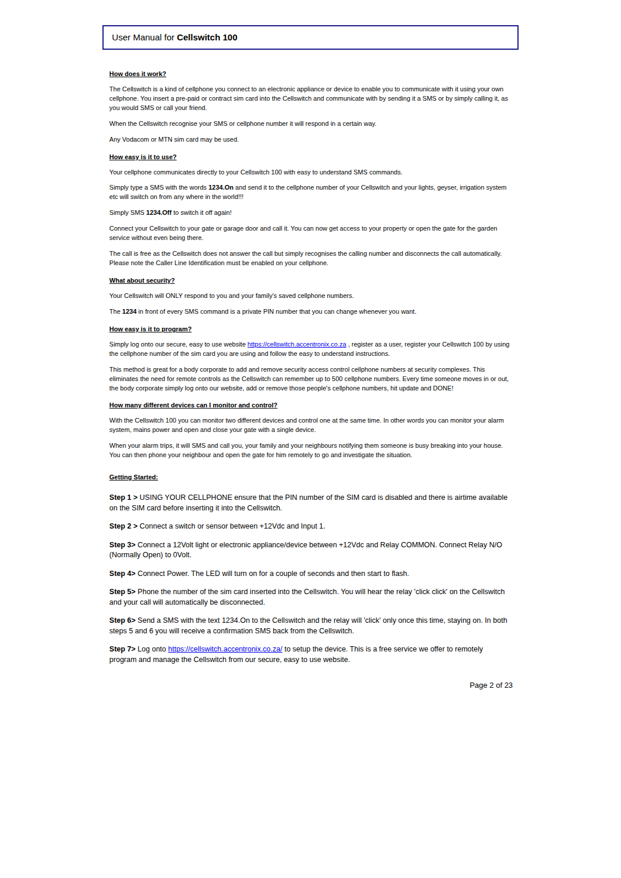User Manual for Cellswitch 100
How does it work?
The Cellswitch is a kind of cellphone you connect to an electronic appliance or device to enable you to communicate with it using your own cellphone. You insert a pre-paid or contract sim card into the Cellswitch and communicate with by sending it a SMS or by simply calling it, as you would SMS or call your friend.
When the Cellswitch recognise your SMS or cellphone number it will respond in a certain way.
Any Vodacom or MTN sim card may be used.
How easy is it to use?
Your cellphone communicates directly to your Cellswitch 100 with easy to understand SMS commands.
Simply type a SMS with the words 1234.On and send it to the cellphone number of your Cellswitch and your lights, geyser, irrigation system etc will switch on from any where in the world!!!
Simply SMS 1234.Off to switch it off again!
Connect your Cellswitch to your gate or garage door and call it. You can now get access to your property or open the gate for the garden service without even being there.
The call is free as the Cellswitch does not answer the call but simply recognises the calling number and disconnects the call automatically. Please note the Caller Line Identification must be enabled on your cellphone.
What about security?
Your Cellswitch will ONLY respond to you and your family's saved cellphone numbers.
The 1234 in front of every SMS command is a private PIN number that you can change whenever you want.
How easy is it to program?
Simply log onto our secure, easy to use website https://cellswitch.accentronix.co.za , register as a user, register your Cellswitch 100 by using the cellphone number of the sim card you are using and follow the easy to understand instructions.
This method is great for a body corporate to add and remove security access control cellphone numbers at security complexes. This eliminates the need for remote controls as the Cellswitch can remember up to 500 cellphone numbers. Every time someone moves in or out, the body corporate simply log onto our website, add or remove those people's cellphone numbers, hit update and DONE!
How many different devices can I monitor and control?
With the Cellswitch 100 you can monitor two different devices and control one at the same time. In other words you can monitor your alarm system, mains power and open and close your gate with a single device.
When your alarm trips, it will SMS and call you, your family and your neighbours notifying them someone is busy breaking into your house. You can then phone your neighbour and open the gate for him remotely to go and investigate the situation.
Getting Started:
Step 1 > USING YOUR CELLPHONE ensure that the PIN number of the SIM card is disabled and there is airtime available on the SIM card before inserting it into the Cellswitch.
Step 2 > Connect a switch or sensor between +12Vdc and Input 1.
Step 3> Connect a 12Volt light or electronic appliance/device between +12Vdc and Relay COMMON. Connect Relay N/O (Normally Open) to 0Volt.
Step 4> Connect Power. The LED will turn on for a couple of seconds and then start to flash.
Step 5> Phone the number of the sim card inserted into the Cellswitch. You will hear the relay 'click click' on the Cellswitch and your call will automatically be disconnected.
Step 6> Send a SMS with the text 1234.On to the Cellswitch and the relay will 'click' only once this time, staying on. In both steps 5 and 6 you will receive a confirmation SMS back from the Cellswitch.
Step 7> Log onto https://cellswitch.accentronix.co.za/ to setup the device. This is a free service we offer to remotely program and manage the Cellswitch from our secure, easy to use website.
Page 2 of 23